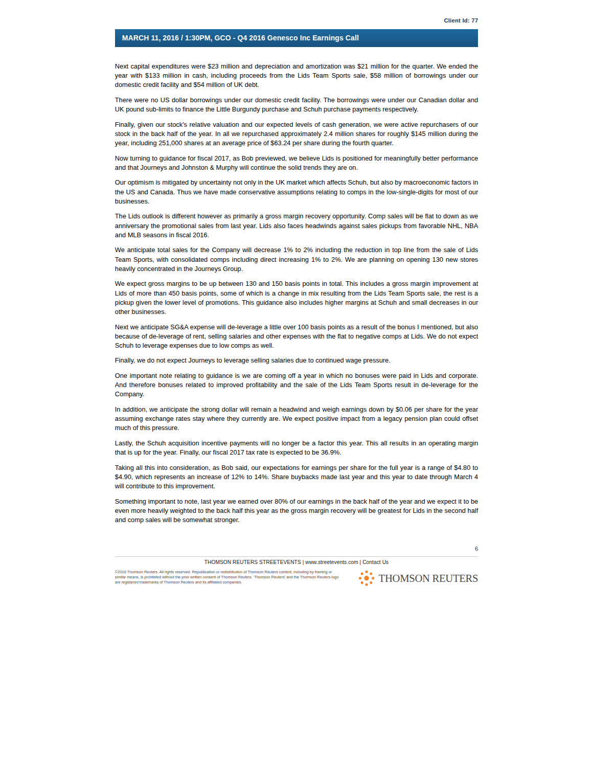Client Id: 77
MARCH 11, 2016 / 1:30PM, GCO - Q4 2016 Genesco Inc Earnings Call
Next capital expenditures were $23 million and depreciation and amortization was $21 million for the quarter. We ended the year with $133 million in cash, including proceeds from the Lids Team Sports sale, $58 million of borrowings under our domestic credit facility and $54 million of UK debt.
There were no US dollar borrowings under our domestic credit facility. The borrowings were under our Canadian dollar and UK pound sub-limits to finance the Little Burgundy purchase and Schuh purchase payments respectively.
Finally, given our stock's relative valuation and our expected levels of cash generation, we were active repurchasers of our stock in the back half of the year. In all we repurchased approximately 2.4 million shares for roughly $145 million during the year, including 251,000 shares at an average price of $63.24 per share during the fourth quarter.
Now turning to guidance for fiscal 2017, as Bob previewed, we believe Lids is positioned for meaningfully better performance and that Journeys and Johnston & Murphy will continue the solid trends they are on.
Our optimism is mitigated by uncertainty not only in the UK market which affects Schuh, but also by macroeconomic factors in the US and Canada. Thus we have made conservative assumptions relating to comps in the low-single-digits for most of our businesses.
The Lids outlook is different however as primarily a gross margin recovery opportunity. Comp sales will be flat to down as we anniversary the promotional sales from last year. Lids also faces headwinds against sales pickups from favorable NHL, NBA and MLB seasons in fiscal 2016.
We anticipate total sales for the Company will decrease 1% to 2% including the reduction in top line from the sale of Lids Team Sports, with consolidated comps including direct increasing 1% to 2%. We are planning on opening 130 new stores heavily concentrated in the Journeys Group.
We expect gross margins to be up between 130 and 150 basis points in total. This includes a gross margin improvement at Lids of more than 450 basis points, some of which is a change in mix resulting from the Lids Team Sports sale, the rest is a pickup given the lower level of promotions. This guidance also includes higher margins at Schuh and small decreases in our other businesses.
Next we anticipate SG&A expense will de-leverage a little over 100 basis points as a result of the bonus I mentioned, but also because of de-leverage of rent, selling salaries and other expenses with the flat to negative comps at Lids. We do not expect Schuh to leverage expenses due to low comps as well.
Finally, we do not expect Journeys to leverage selling salaries due to continued wage pressure.
One important note relating to guidance is we are coming off a year in which no bonuses were paid in Lids and corporate. And therefore bonuses related to improved profitability and the sale of the Lids Team Sports result in de-leverage for the Company.
In addition, we anticipate the strong dollar will remain a headwind and weigh earnings down by $0.06 per share for the year assuming exchange rates stay where they currently are. We expect positive impact from a legacy pension plan could offset much of this pressure.
Lastly, the Schuh acquisition incentive payments will no longer be a factor this year. This all results in an operating margin that is up for the year. Finally, our fiscal 2017 tax rate is expected to be 36.9%.
Taking all this into consideration, as Bob said, our expectations for earnings per share for the full year is a range of $4.80 to $4.90, which represents an increase of 12% to 14%. Share buybacks made last year and this year to date through March 4 will contribute to this improvement.
Something important to note, last year we earned over 80% of our earnings in the back half of the year and we expect it to be even more heavily weighted to the back half this year as the gross margin recovery will be greatest for Lids in the second half and comp sales will be somewhat stronger.
6
THOMSON REUTERS STREETEVENTS | www.streetevents.com | Contact Us
©2016 Thomson Reuters. All rights reserved. Republication or redistribution of Thomson Reuters content, including by framing or similar means, is prohibited without the prior written consent of Thomson Reuters. 'Thomson Reuters' and the Thomson Reuters logo are registered trademarks of Thomson Reuters and its affiliated companies.
THOMSON REUTERS